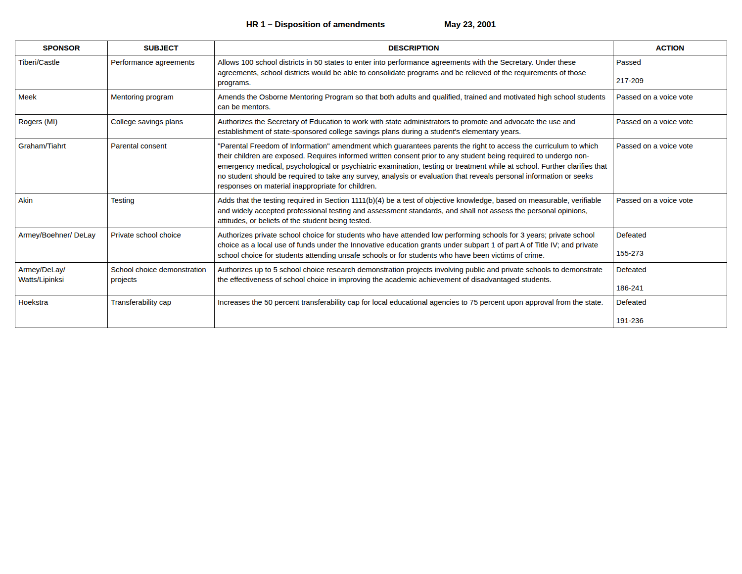HR 1 – Disposition of amendments May 23, 2001
| SPONSOR | SUBJECT | DESCRIPTION | ACTION |
| --- | --- | --- | --- |
| Tiberi/Castle | Performance agreements | Allows 100 school districts in 50 states to enter into performance agreements with the Secretary. Under these agreements, school districts would be able to consolidate programs and be relieved of the requirements of those programs. | Passed 217-209 |
| Meek | Mentoring program | Amends the Osborne Mentoring Program so that both adults and qualified, trained and motivated high school students can be mentors. | Passed on a voice vote |
| Rogers (MI) | College savings plans | Authorizes the Secretary of Education to work with state administrators to promote and advocate the use and establishment of state-sponsored college savings plans during a student's elementary years. | Passed on a voice vote |
| Graham/Tiahrt | Parental consent | "Parental Freedom of Information" amendment which guarantees parents the right to access the curriculum to which their children are exposed. Requires informed written consent prior to any student being required to undergo non-emergency medical, psychological or psychiatric examination, testing or treatment while at school. Further clarifies that no student should be required to take any survey, analysis or evaluation that reveals personal information or seeks responses on material inappropriate for children. | Passed on a voice vote |
| Akin | Testing | Adds that the testing required in Section 1111(b)(4) be a test of objective knowledge, based on measurable, verifiable and widely accepted professional testing and assessment standards, and shall not assess the personal opinions, attitudes, or beliefs of the student being tested. | Passed on a voice vote |
| Armey/Boehner/ DeLay | Private school choice | Authorizes private school choice for students who have attended low performing schools for 3 years; private school choice as a local use of funds under the Innovative education grants under subpart 1 of part A of Title IV; and private school choice for students attending unsafe schools or for students who have been victims of crime. | Defeated 155-273 |
| Armey/DeLay/ Watts/Lipinksi | School choice demonstration projects | Authorizes up to 5 school choice research demonstration projects involving public and private schools to demonstrate the effectiveness of school choice in improving the academic achievement of disadvantaged students. | Defeated 186-241 |
| Hoekstra | Transferability cap | Increases the 50 percent transferability cap for local educational agencies to 75 percent upon approval from the state. | Defeated 191-236 |